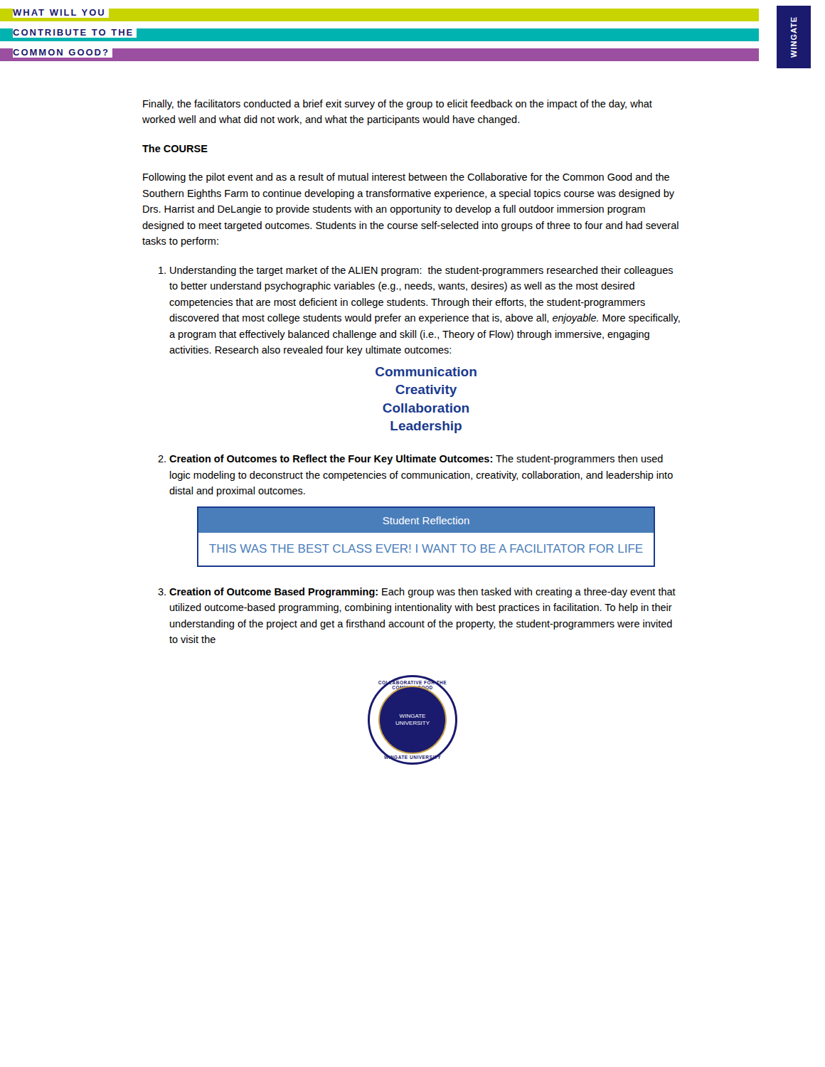WHAT WILL YOU
CONTRIBUTE TO THE
COMMON GOOD?
WINGATE
Finally, the facilitators conducted a brief exit survey of the group to elicit feedback on the impact of the day, what worked well and what did not work, and what the participants would have changed.
The COURSE
Following the pilot event and as a result of mutual interest between the Collaborative for the Common Good and the Southern Eighths Farm to continue developing a transformative experience, a special topics course was designed by Drs. Harrist and DeLangie to provide students with an opportunity to develop a full outdoor immersion program designed to meet targeted outcomes. Students in the course self-selected into groups of three to four and had several tasks to perform:
Understanding the target market of the ALIEN program: the student-programmers researched their colleagues to better understand psychographic variables (e.g., needs, wants, desires) as well as the most desired competencies that are most deficient in college students. Through their efforts, the student-programmers discovered that most college students would prefer an experience that is, above all, enjoyable. More specifically, a program that effectively balanced challenge and skill (i.e., Theory of Flow) through immersive, engaging activities. Research also revealed four key ultimate outcomes:
Communication
Creativity
Collaboration
Leadership
Creation of Outcomes to Reflect the Four Key Ultimate Outcomes: The student-programmers then used logic modeling to deconstruct the competencies of communication, creativity, collaboration, and leadership into distal and proximal outcomes.
Student Reflection
THIS WAS THE BEST CLASS EVER! I WANT TO BE A FACILITATOR FOR LIFE
Creation of Outcome Based Programming: Each group was then tasked with creating a three-day event that utilized outcome-based programming, combining intentionality with best practices in facilitation. To help in their understanding of the project and get a firsthand account of the property, the student-programmers were invited to visit the
COLLABORATIVE FOR THE COMMON GOOD
WINGATE
UNIVERSITY
WINGATE UNIVERSITY